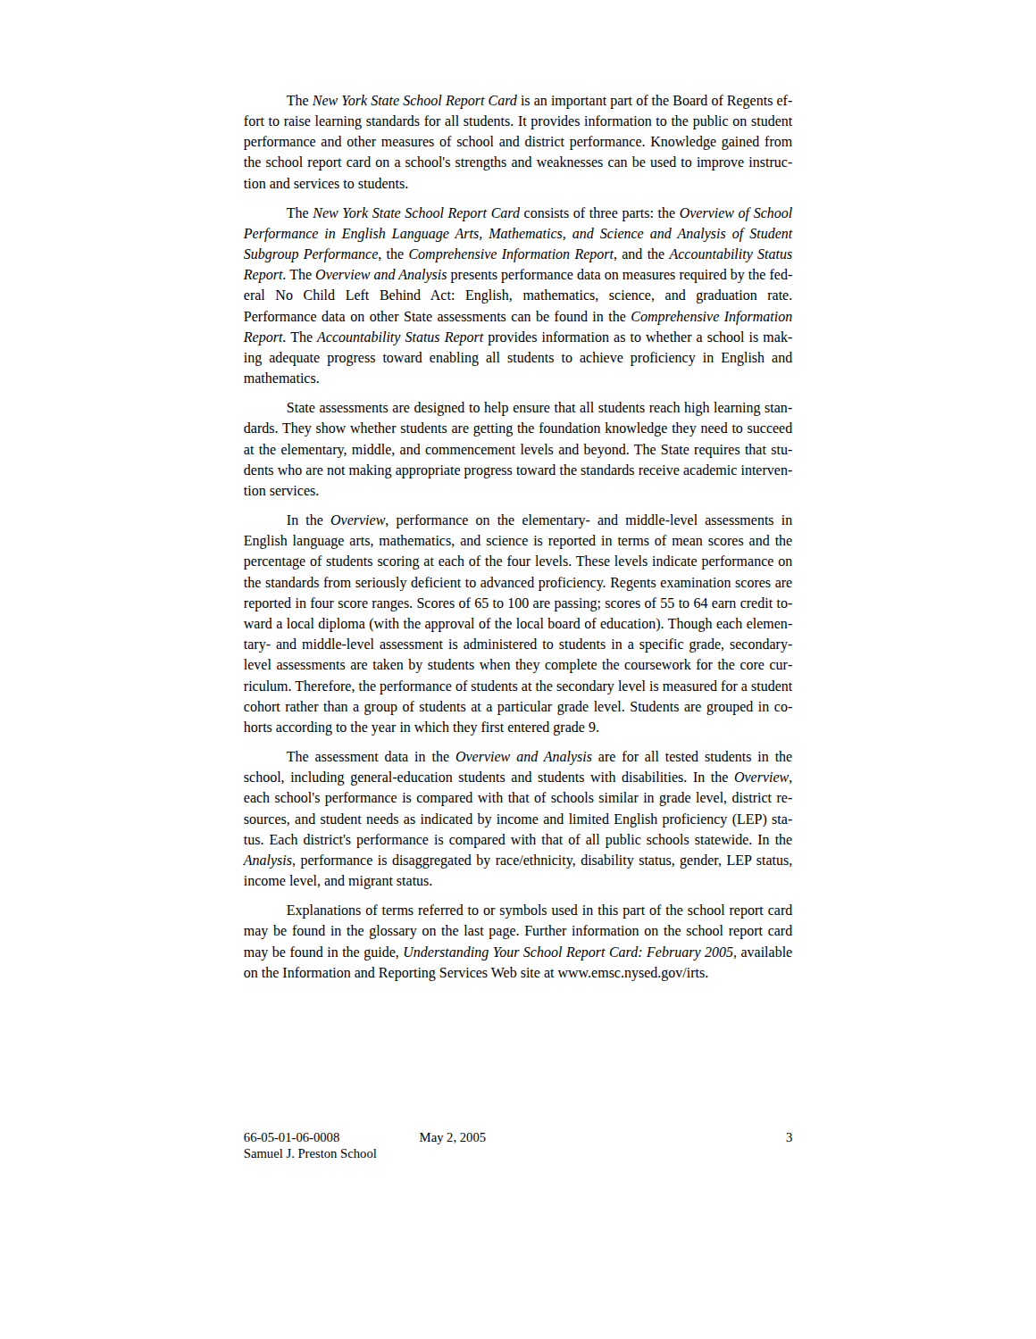The New York State School Report Card is an important part of the Board of Regents effort to raise learning standards for all students. It provides information to the public on student performance and other measures of school and district performance. Knowledge gained from the school report card on a school's strengths and weaknesses can be used to improve instruction and services to students.
The New York State School Report Card consists of three parts: the Overview of School Performance in English Language Arts, Mathematics, and Science and Analysis of Student Subgroup Performance, the Comprehensive Information Report, and the Accountability Status Report. The Overview and Analysis presents performance data on measures required by the federal No Child Left Behind Act: English, mathematics, science, and graduation rate. Performance data on other State assessments can be found in the Comprehensive Information Report. The Accountability Status Report provides information as to whether a school is making adequate progress toward enabling all students to achieve proficiency in English and mathematics.
State assessments are designed to help ensure that all students reach high learning standards. They show whether students are getting the foundation knowledge they need to succeed at the elementary, middle, and commencement levels and beyond. The State requires that students who are not making appropriate progress toward the standards receive academic intervention services.
In the Overview, performance on the elementary- and middle-level assessments in English language arts, mathematics, and science is reported in terms of mean scores and the percentage of students scoring at each of the four levels. These levels indicate performance on the standards from seriously deficient to advanced proficiency. Regents examination scores are reported in four score ranges. Scores of 65 to 100 are passing; scores of 55 to 64 earn credit toward a local diploma (with the approval of the local board of education). Though each elementary- and middle-level assessment is administered to students in a specific grade, secondary-level assessments are taken by students when they complete the coursework for the core curriculum. Therefore, the performance of students at the secondary level is measured for a student cohort rather than a group of students at a particular grade level. Students are grouped in cohorts according to the year in which they first entered grade 9.
The assessment data in the Overview and Analysis are for all tested students in the school, including general-education students and students with disabilities. In the Overview, each school's performance is compared with that of schools similar in grade level, district resources, and student needs as indicated by income and limited English proficiency (LEP) status. Each district's performance is compared with that of all public schools statewide. In the Analysis, performance is disaggregated by race/ethnicity, disability status, gender, LEP status, income level, and migrant status.
Explanations of terms referred to or symbols used in this part of the school report card may be found in the glossary on the last page. Further information on the school report card may be found in the guide, Understanding Your School Report Card: February 2005, available on the Information and Reporting Services Web site at www.emsc.nysed.gov/irts.
66-05-01-06-0008
Samuel J. Preston School
May 2, 2005
3